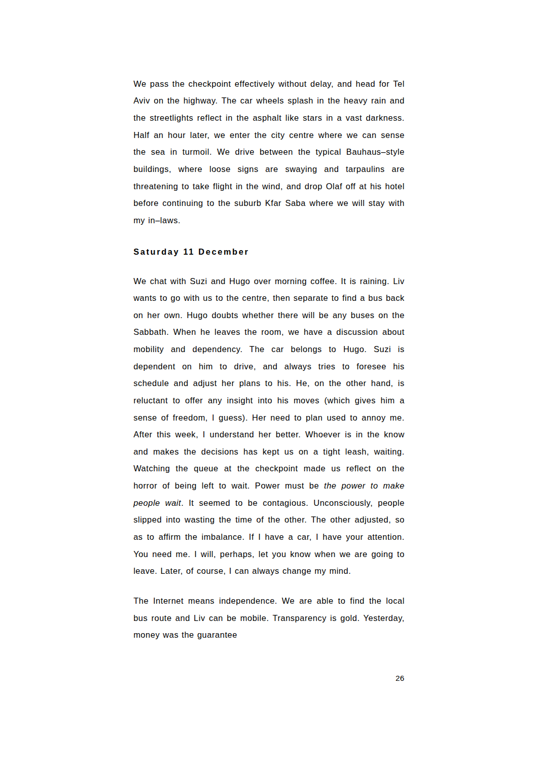We pass the checkpoint effectively without delay, and head for Tel Aviv on the highway. The car wheels splash in the heavy rain and the streetlights reflect in the asphalt like stars in a vast darkness. Half an hour later, we enter the city centre where we can sense the sea in turmoil. We drive between the typical Bauhaus–style buildings, where loose signs are swaying and tarpaulins are threatening to take flight in the wind, and drop Olaf off at his hotel before continuing to the suburb Kfar Saba where we will stay with my in–laws.
Saturday 11 December
We chat with Suzi and Hugo over morning coffee. It is raining. Liv wants to go with us to the centre, then separate to find a bus back on her own. Hugo doubts whether there will be any buses on the Sabbath. When he leaves the room, we have a discussion about mobility and dependency. The car belongs to Hugo. Suzi is dependent on him to drive, and always tries to foresee his schedule and adjust her plans to his. He, on the other hand, is reluctant to offer any insight into his moves (which gives him a sense of freedom, I guess). Her need to plan used to annoy me. After this week, I understand her better. Whoever is in the know and makes the decisions has kept us on a tight leash, waiting. Watching the queue at the checkpoint made us reflect on the horror of being left to wait. Power must be the power to make people wait. It seemed to be contagious. Unconsciously, people slipped into wasting the time of the other. The other adjusted, so as to affirm the imbalance. If I have a car, I have your attention. You need me. I will, perhaps, let you know when we are going to leave. Later, of course, I can always change my mind.
The Internet means independence. We are able to find the local bus route and Liv can be mobile. Transparency is gold. Yesterday, money was the guarantee
26